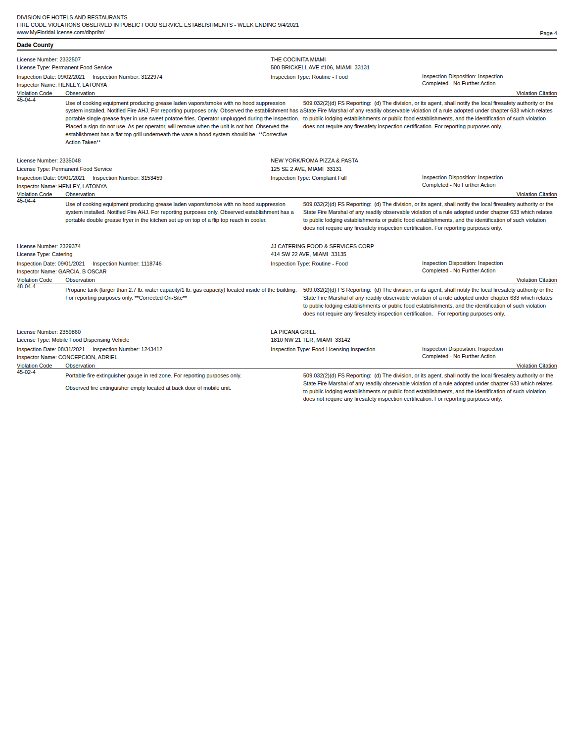DIVISION OF HOTELS AND RESTAURANTS
FIRE CODE VIOLATIONS OBSERVED IN PUBLIC FOOD SERVICE ESTABLISHMENTS - WEEK ENDING 9/4/2021
www.MyFloridaLicense.com/dbpr/hr/
Page 4
Dade County
| License Number: 2332507 | THE COCINITA MIAMI |
| License Type: Permanent Food Service | 500 BRICKELL AVE #106, MIAMI 33131 |
| Inspection Date: 09/02/2021 Inspection Number: 3122974 Inspector Name: HENLEY, LATONYA | Inspection Type: Routine - Food | Inspection Disposition: Inspection Completed - No Further Action |
| Violation Code | Observation | Violation Citation |
| 45-04-4 | Use of cooking equipment producing grease laden vapors/smoke with no hood suppression system installed. Notified Fire AHJ. For reporting purposes only. Observed the establishment has a portable single grease fryer in use sweet potatoe fries. Operator unplugged during the inspection. Placed a sign do not use. As per operator, will remove when the unit is not hot. Observed the establishment has a flat top grill underneath the ware a hood system should be. **Corrective Action Taken** | 509.032(2)(d) FS Reporting: (d) The division, or its agent, shall notify the local firesafety authority or the State Fire Marshal of any readily observable violation of a rule adopted under chapter 633 which relates to public lodging establishments or public food establishments, and the identification of such violation does not require any firesafety inspection certification. For reporting purposes only. |
| License Number: 2335048 | NEW YORK/ROMA PIZZA & PASTA |
| License Type: Permanent Food Service | 125 SE 2 AVE, MIAMI 33131 |
| Inspection Date: 09/01/2021 Inspection Number: 3153459 Inspector Name: HENLEY, LATONYA | Inspection Type: Complaint Full | Inspection Disposition: Inspection Completed - No Further Action |
| Violation Code | Observation | Violation Citation |
| 45-04-4 | Use of cooking equipment producing grease laden vapors/smoke with no hood suppression system installed. Notified Fire AHJ. For reporting purposes only. Observed establishment has a portable double grease fryer in the kitchen set up on top of a flip top reach in cooler. | 509.032(2)(d) FS Reporting: (d) The division, or its agent, shall notify the local firesafety authority or the State Fire Marshal of any readily observable violation of a rule adopted under chapter 633 which relates to public lodging establishments or public food establishments, and the identification of such violation does not require any firesafety inspection certification. For reporting purposes only. |
| License Number: 2329374 | JJ CATERING FOOD & SERVICES CORP |
| License Type: Catering | 414 SW 22 AVE, MIAMI 33135 |
| Inspection Date: 09/01/2021 Inspection Number: 1118746 Inspector Name: GARCIA, B OSCAR | Inspection Type: Routine - Food | Inspection Disposition: Inspection Completed - No Further Action |
| Violation Code | Observation | Violation Citation |
| 48-04-4 | Propane tank (larger than 2.7 lb. water capacity/1 lb. gas capacity) located inside of the building. For reporting purposes only. **Corrected On-Site** | 509.032(2)(d) FS Reporting: (d) The division, or its agent, shall notify the local firesafety authority or the State Fire Marshal of any readily observable violation of a rule adopted under chapter 633 which relates to public lodging establishments or public food establishments, and the identification of such violation does not require any firesafety inspection certification. For reporting purposes only. |
| License Number: 2359860 | LA PICANA GRILL |
| License Type: Mobile Food Dispensing Vehicle | 1810 NW 21 TER, MIAMI 33142 |
| Inspection Date: 08/31/2021 Inspection Number: 1243412 Inspector Name: CONCEPCION, ADRIEL | Inspection Type: Food-Licensing Inspection | Inspection Disposition: Inspection Completed - No Further Action |
| Violation Code | Observation | Violation Citation |
| 45-02-4 | Portable fire extinguisher gauge in red zone. For reporting purposes only. Observed fire extinguisher empty located at back door of mobile unit. | 509.032(2)(d) FS Reporting: (d) The division, or its agent, shall notify the local firesafety authority or the State Fire Marshal of any readily observable violation of a rule adopted under chapter 633 which relates to public lodging establishments or public food establishments, and the identification of such violation does not require any firesafety inspection certification. For reporting purposes only. |